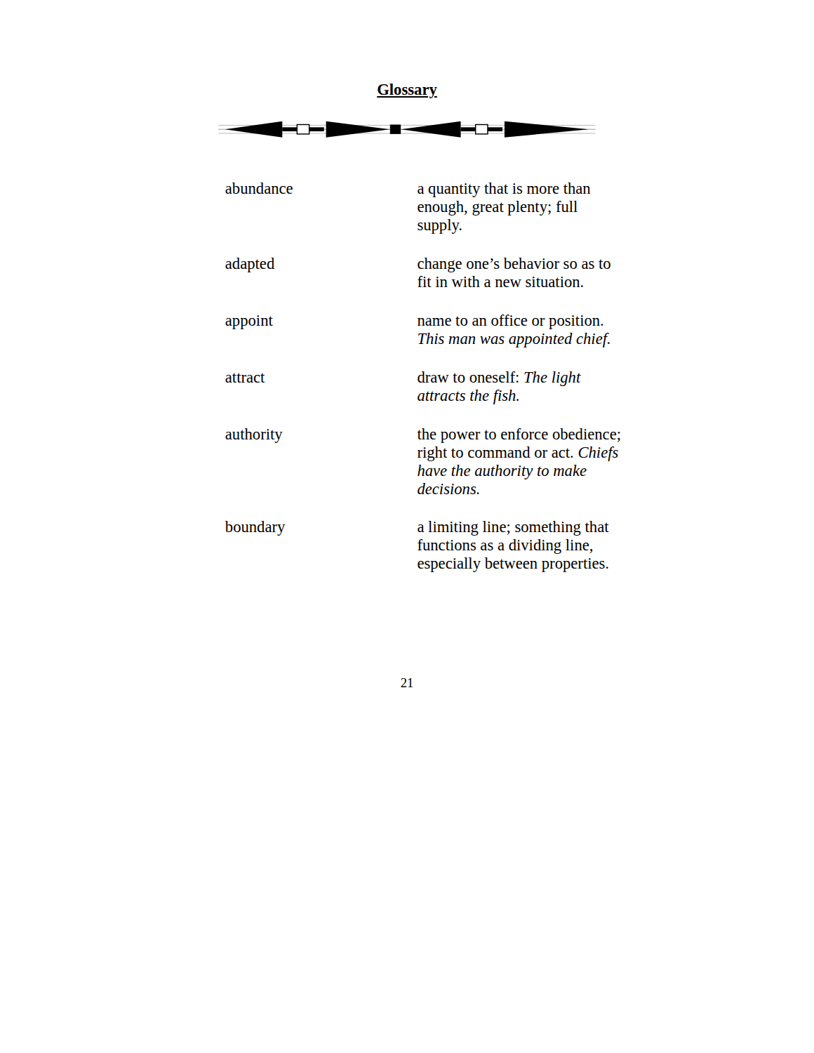Glossary
abundance
a quantity that is more than enough, great plenty; full supply.
adapted
change one’s behavior so as to fit in with a new situation.
appoint
name to an office or position. This man was appointed chief.
attract
draw to oneself: The light attracts the fish.
authority
the power to enforce obedience; right to command or act. Chiefs have the authority to make decisions.
boundary
a limiting line; something that functions as a dividing line, especially between properties.
21